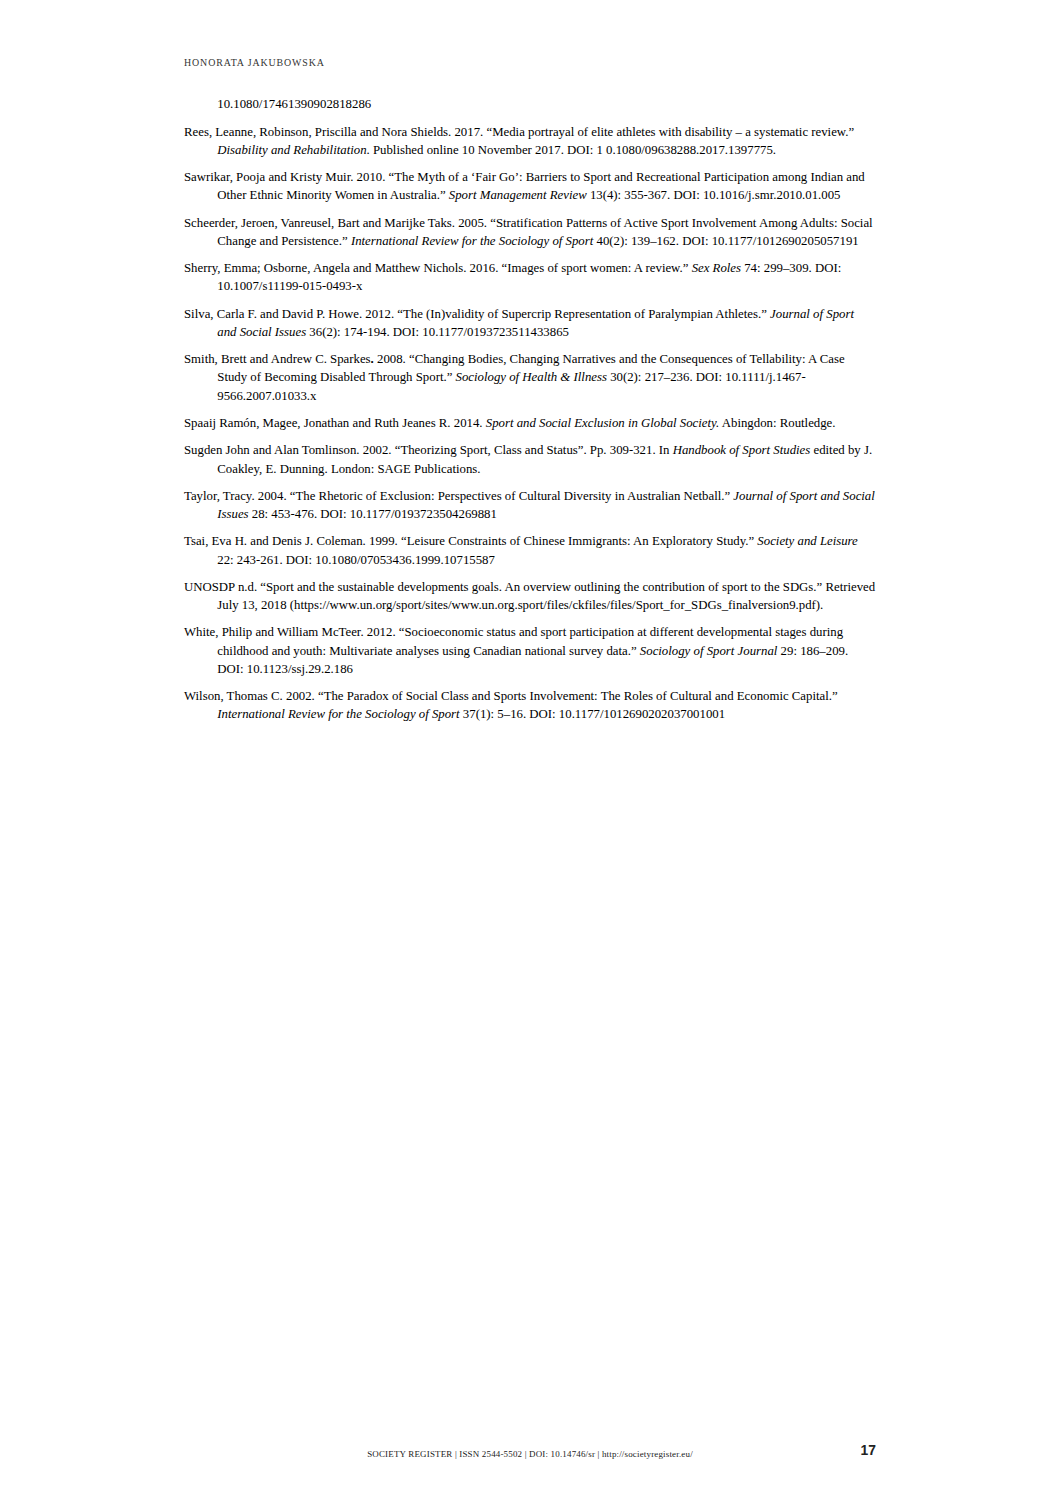Honorata Jakubowska
10.1080/17461390902818286
Rees, Leanne, Robinson, Priscilla and Nora Shields. 2017. “Media portrayal of elite athletes with disability – a systematic review.” Disability and Rehabilitation. Published online 10 November 2017. DOI: 1 0.1080/09638288.2017.1397775.
Sawrikar, Pooja and Kristy Muir. 2010. “The Myth of a ‘Fair Go’: Barriers to Sport and Recreational Participation among Indian and Other Ethnic Minority Women in Australia.” Sport Management Review 13(4): 355-367. DOI: 10.1016/j.smr.2010.01.005
Scheerder, Jeroen, Vanreusel, Bart and Marijke Taks. 2005. “Stratification Patterns of Active Sport Involvement Among Adults: Social Change and Persistence.” International Review for the Sociology of Sport 40(2): 139–162. DOI: 10.1177/1012690205057191
Sherry, Emma; Osborne, Angela and Matthew Nichols. 2016. “Images of sport women: A review.” Sex Roles 74: 299–309. DOI: 10.1007/s11199-015-0493-x
Silva, Carla F. and David P. Howe. 2012. “The (In)validity of Supercrip Representation of Paralympian Athletes.” Journal of Sport and Social Issues 36(2): 174-194. DOI: 10.1177/0193723511433865
Smith, Brett and Andrew C. Sparkes. 2008. “Changing Bodies, Changing Narratives and the Consequences of Tellability: A Case Study of Becoming Disabled Through Sport.” Sociology of Health & Illness 30(2): 217–236. DOI: 10.1111/j.1467-9566.2007.01033.x
Spaaij Ramón, Magee, Jonathan and Ruth Jeanes R. 2014. Sport and Social Exclusion in Global Society. Abingdon: Routledge.
Sugden John and Alan Tomlinson. 2002. “Theorizing Sport, Class and Status”. Pp. 309-321. In Handbook of Sport Studies edited by J. Coakley, E. Dunning. London: SAGE Publications.
Taylor, Tracy. 2004. “The Rhetoric of Exclusion: Perspectives of Cultural Diversity in Australian Netball.” Journal of Sport and Social Issues 28: 453-476. DOI: 10.1177/0193723504269881
Tsai, Eva H. and Denis J. Coleman. 1999. “Leisure Constraints of Chinese Immigrants: An Exploratory Study.” Society and Leisure 22: 243-261. DOI: 10.1080/07053436.1999.10715587
UNOSDP n.d. “Sport and the sustainable developments goals. An overview outlining the contribution of sport to the SDGs.” Retrieved July 13, 2018 (https://www.un.org/sport/sites/www.un.org.sport/files/ckfiles/files/Sport_for_SDGs_finalversion9.pdf).
White, Philip and William McTeer. 2012. “Socioeconomic status and sport participation at different developmental stages during childhood and youth: Multivariate analyses using Canadian national survey data.” Sociology of Sport Journal 29: 186–209. DOI: 10.1123/ssj.29.2.186
Wilson, Thomas C. 2002. “The Paradox of Social Class and Sports Involvement: The Roles of Cultural and Economic Capital.” International Review for the Sociology of Sport 37(1): 5–16. DOI: 10.1177/1012690202037001001
SOCIETY REGISTER | ISSN 2544-5502 | DOI: 10.14746/sr | http://societyregister.eu/
17